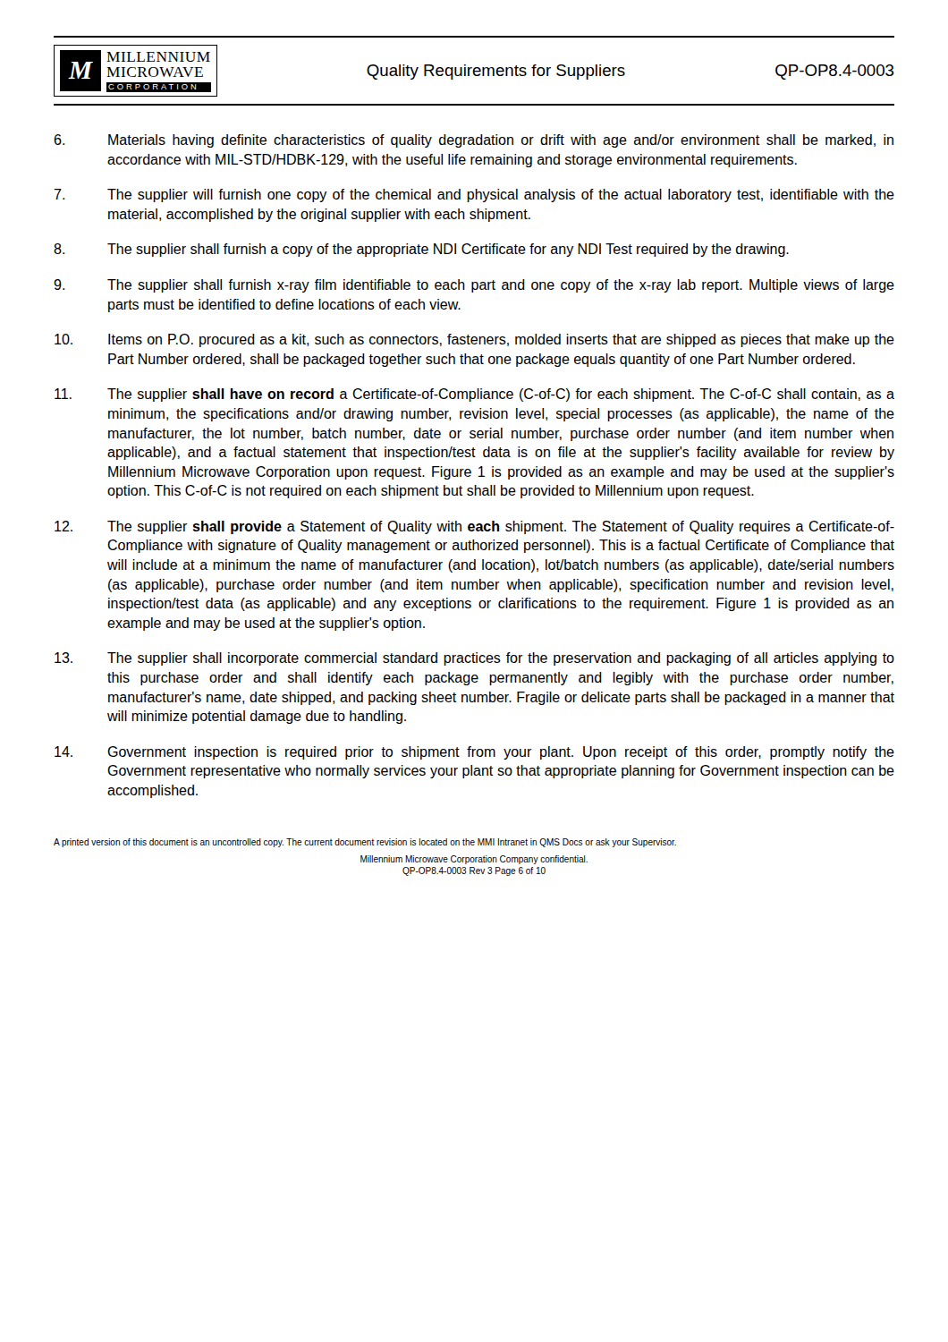M
MILLENNIUM MICROWAVE CORPORATION
Quality Requirements for Suppliers
QP-OP8.4-0003
6. Materials having definite characteristics of quality degradation or drift with age and/or environment shall be marked, in accordance with MIL-STD/HDBK-129, with the useful life remaining and storage environmental requirements.
7. The supplier will furnish one copy of the chemical and physical analysis of the actual laboratory test, identifiable with the material, accomplished by the original supplier with each shipment.
8. The supplier shall furnish a copy of the appropriate NDI Certificate for any NDI Test required by the drawing.
9. The supplier shall furnish x-ray film identifiable to each part and one copy of the x-ray lab report. Multiple views of large parts must be identified to define locations of each view.
10. Items on P.O. procured as a kit, such as connectors, fasteners, molded inserts that are shipped as pieces that make up the Part Number ordered, shall be packaged together such that one package equals quantity of one Part Number ordered.
11. The supplier shall have on record a Certificate-of-Compliance (C-of-C) for each shipment. The C-of-C shall contain, as a minimum, the specifications and/or drawing number, revision level, special processes (as applicable), the name of the manufacturer, the lot number, batch number, date or serial number, purchase order number (and item number when applicable), and a factual statement that inspection/test data is on file at the supplier's facility available for review by Millennium Microwave Corporation upon request. Figure 1 is provided as an example and may be used at the supplier's option. This C-of-C is not required on each shipment but shall be provided to Millennium upon request.
12. The supplier shall provide a Statement of Quality with each shipment. The Statement of Quality requires a Certificate-of-Compliance with signature of Quality management or authorized personnel). This is a factual Certificate of Compliance that will include at a minimum the name of manufacturer (and location), lot/batch numbers (as applicable), date/serial numbers (as applicable), purchase order number (and item number when applicable), specification number and revision level, inspection/test data (as applicable) and any exceptions or clarifications to the requirement. Figure 1 is provided as an example and may be used at the supplier's option.
13. The supplier shall incorporate commercial standard practices for the preservation and packaging of all articles applying to this purchase order and shall identify each package permanently and legibly with the purchase order number, manufacturer's name, date shipped, and packing sheet number. Fragile or delicate parts shall be packaged in a manner that will minimize potential damage due to handling.
14. Government inspection is required prior to shipment from your plant. Upon receipt of this order, promptly notify the Government representative who normally services your plant so that appropriate planning for Government inspection can be accomplished.
A printed version of this document is an uncontrolled copy. The current document revision is located on the MMI Intranet in QMS Docs or ask your Supervisor.
Millennium Microwave Corporation Company confidential.
QP-OP8.4-0003 Rev 3 Page 6 of 10